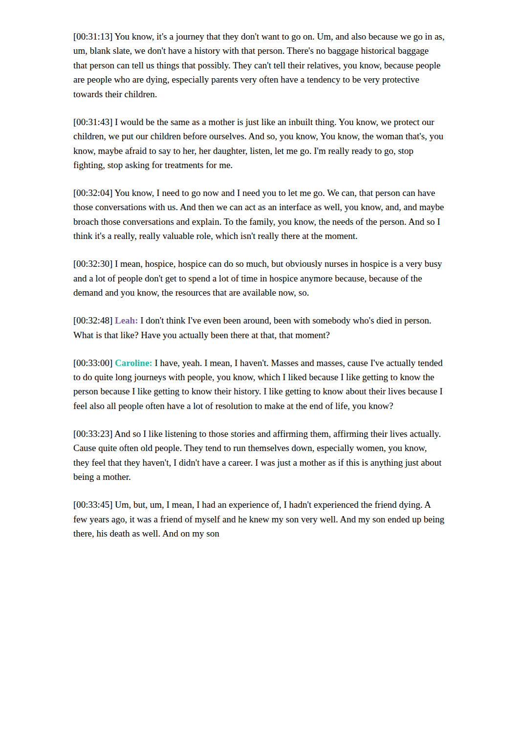[00:31:13] You know, it's a journey that they don't want to go on. Um, and also because we go in as, um, blank slate, we don't have a history with that person. There's no baggage historical baggage that person can tell us things that possibly. They can't tell their relatives, you know, because people are people who are dying, especially parents very often have a tendency to be very protective towards their children.
[00:31:43] I would be the same as a mother is just like an inbuilt thing. You know, we protect our children, we put our children before ourselves. And so, you know, You know, the woman that's, you know, maybe afraid to say to her, her daughter, listen, let me go. I'm really ready to go, stop fighting, stop asking for treatments for me.
[00:32:04] You know, I need to go now and I need you to let me go. We can, that person can have those conversations with us. And then we can act as an interface as well, you know, and, and maybe broach those conversations and explain. To the family, you know, the needs of the person. And so I think it's a really, really valuable role, which isn't really there at the moment.
[00:32:30] I mean, hospice, hospice can do so much, but obviously nurses in hospice is a very busy and a lot of people don't get to spend a lot of time in hospice anymore because, because of the demand and you know, the resources that are available now, so.
[00:32:48] Leah: I don't think I've even been around, been with somebody who's died in person. What is that like? Have you actually been there at that, that moment?
[00:33:00] Caroline: I have, yeah. I mean, I haven't. Masses and masses, cause I've actually tended to do quite long journeys with people, you know, which I liked because I like getting to know the person because I like getting to know their history. I like getting to know about their lives because I feel also all people often have a lot of resolution to make at the end of life, you know?
[00:33:23] And so I like listening to those stories and affirming them, affirming their lives actually. Cause quite often old people. They tend to run themselves down, especially women, you know, they feel that they haven't, I didn't have a career. I was just a mother as if this is anything just about being a mother.
[00:33:45] Um, but, um, I mean, I had an experience of, I hadn't experienced the friend dying. A few years ago, it was a friend of myself and he knew my son very well. And my son ended up being there, his death as well. And on my son